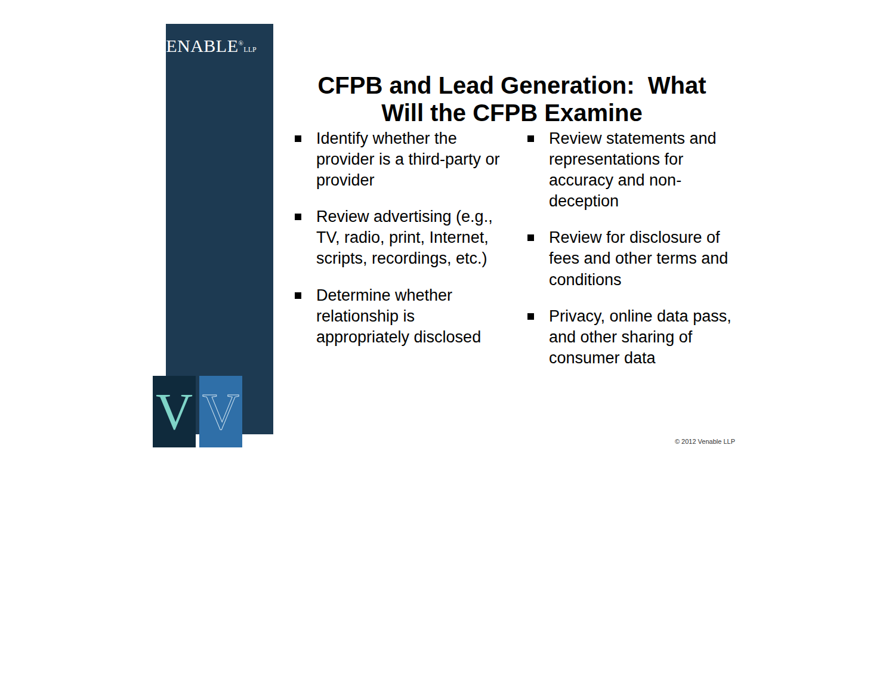VENABLE®LLP
V
V
CFPB and Lead Generation: What Will the CFPB Examine
Identify whether the provider is a third-party or provider
Review advertising (e.g., TV, radio, print, Internet, scripts, recordings, etc.)
Determine whether relationship is appropriately disclosed
Review statements and representations for accuracy and non-deception
Review for disclosure of fees and other terms and conditions
Privacy, online data pass, and other sharing of consumer data
© 2012 Venable LLP